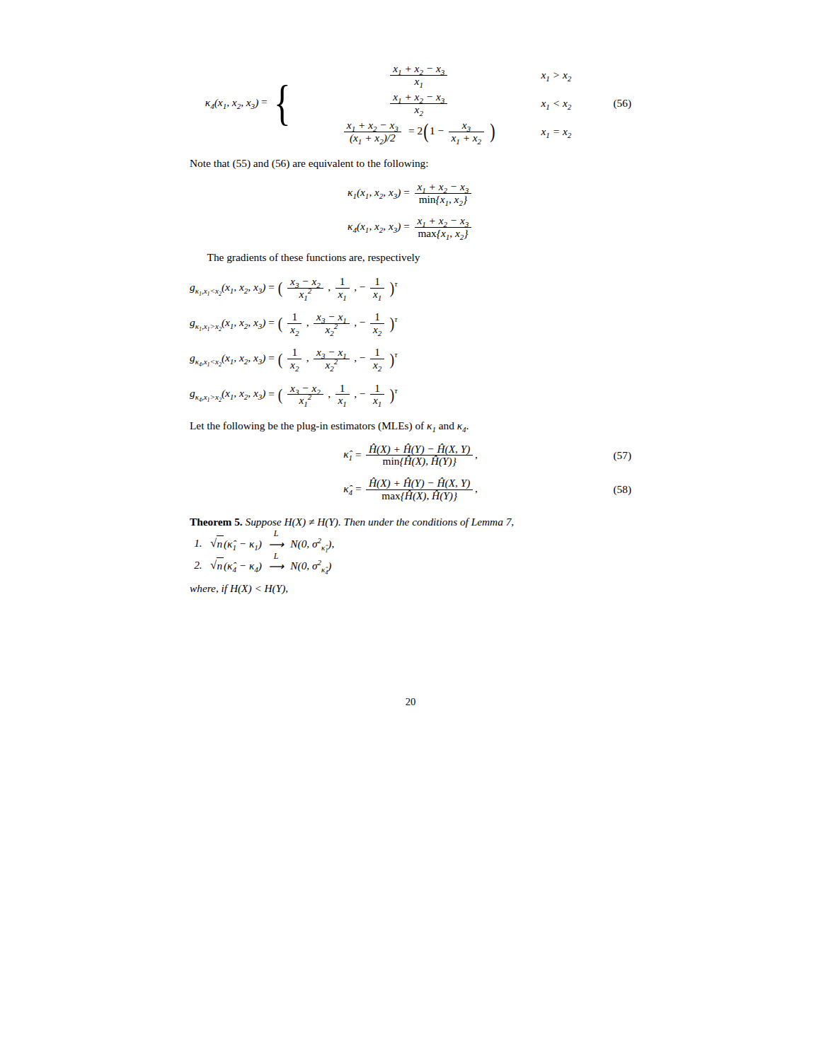κ4(x1, x2, x3) = { x1 + x2 − x3 x1 x1 > x2 x1 + x2 − x3 x2 x1 < x2 x1 + x2 − x3 (x1 + x2)/2 = 2(1 − x3 x1 + x2 ) x1 = x2
(56)
Note that (55) and (56) are equivalent to the following:
κ1(x1, x2, x3) = x1 + x2 − x3 min{x1, x2}
κ4(x1, x2, x3) = x1 + x2 − x3 max{x1, x2}
The gradients of these functions are, respectively
gκ1,x1<x2(x1, x2, x3) = ( x3 − x2 x12 , 1 x1 , − 1 x1 )τ
gκ1,x1>x2(x1, x2, x3) = ( 1 x2 , x3 − x1 x22 , − 1 x2 )τ
gκ4,x1<x2(x1, x2, x3) = ( 1 x2 , x3 − x1 x22 , − 1 x2 )τ
gκ4,x1>x2(x1, x2, x3) = ( x3 − x2 x12 , 1 x1 , − 1 x1 )τ
Let the following be the plug-in estimators (MLEs) of κ1 and κ4.
κ̂1 = Ĥ(X) + Ĥ(Y) − Ĥ(X, Y) min{Ĥ(X), Ĥ(Y)} ,
(57)
κ̂4 = Ĥ(X) + Ĥ(Y) − Ĥ(X, Y) max{Ĥ(X), Ĥ(Y)} ,
(58)
Theorem 5. Suppose H(X) ≠ H(Y). Then under the conditions of Lemma 7,
n(κ̂1 − κ1) L⟶ N(0, σ2κ̂1),
n(κ̂4 − κ4) L⟶ N(0, σ2κ̂4)
where, if H(X) < H(Y),
20